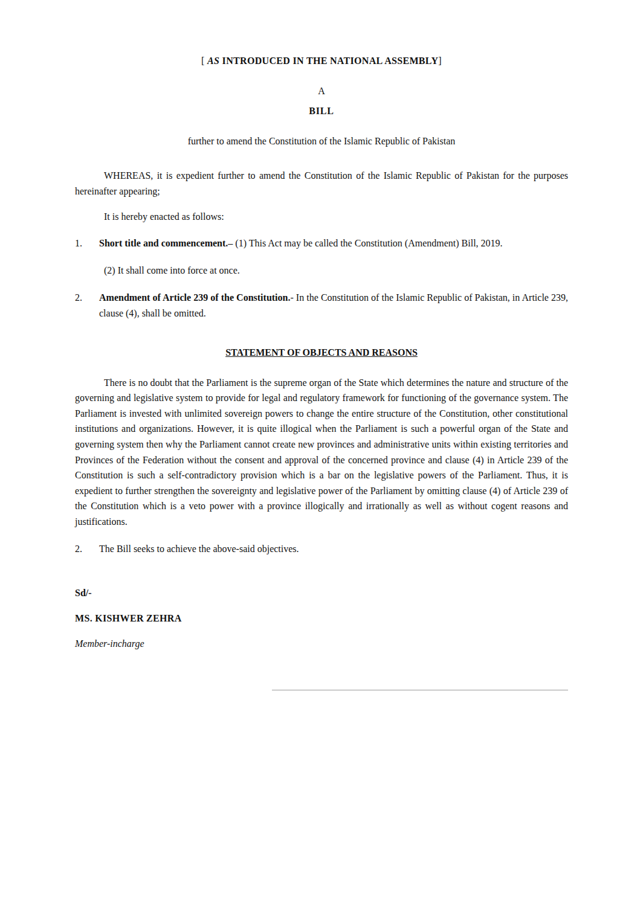[ AS INTRODUCED IN THE NATIONAL ASSEMBLY]
A
BILL
further to amend the Constitution of the Islamic Republic of Pakistan
WHEREAS, it is expedient further to amend the Constitution of the Islamic Republic of Pakistan for the purposes hereinafter appearing;
It is hereby enacted as follows:
1.
Short title and commencement.– (1) This Act may be called the Constitution (Amendment) Bill, 2019.
(2) It shall come into force at once.
2.
Amendment of Article 239 of the Constitution.- In the Constitution of the Islamic Republic of Pakistan, in Article 239, clause (4), shall be omitted.
STATEMENT OF OBJECTS AND REASONS
There is no doubt that the Parliament is the supreme organ of the State which determines the nature and structure of the governing and legislative system to provide for legal and regulatory framework for functioning of the governance system. The Parliament is invested with unlimited sovereign powers to change the entire structure of the Constitution, other constitutional institutions and organizations. However, it is quite illogical when the Parliament is such a powerful organ of the State and governing system then why the Parliament cannot create new provinces and administrative units within existing territories and Provinces of the Federation without the consent and approval of the concerned province and clause (4) in Article 239 of the Constitution is such a self-contradictory provision which is a bar on the legislative powers of the Parliament. Thus, it is expedient to further strengthen the sovereignty and legislative power of the Parliament by omitting clause (4) of Article 239 of the Constitution which is a veto power with a province illogically and irrationally as well as without cogent reasons and justifications.
2.
The Bill seeks to achieve the above-said objectives.
Sd/-
MS. KISHWER ZEHRA
Member-incharge